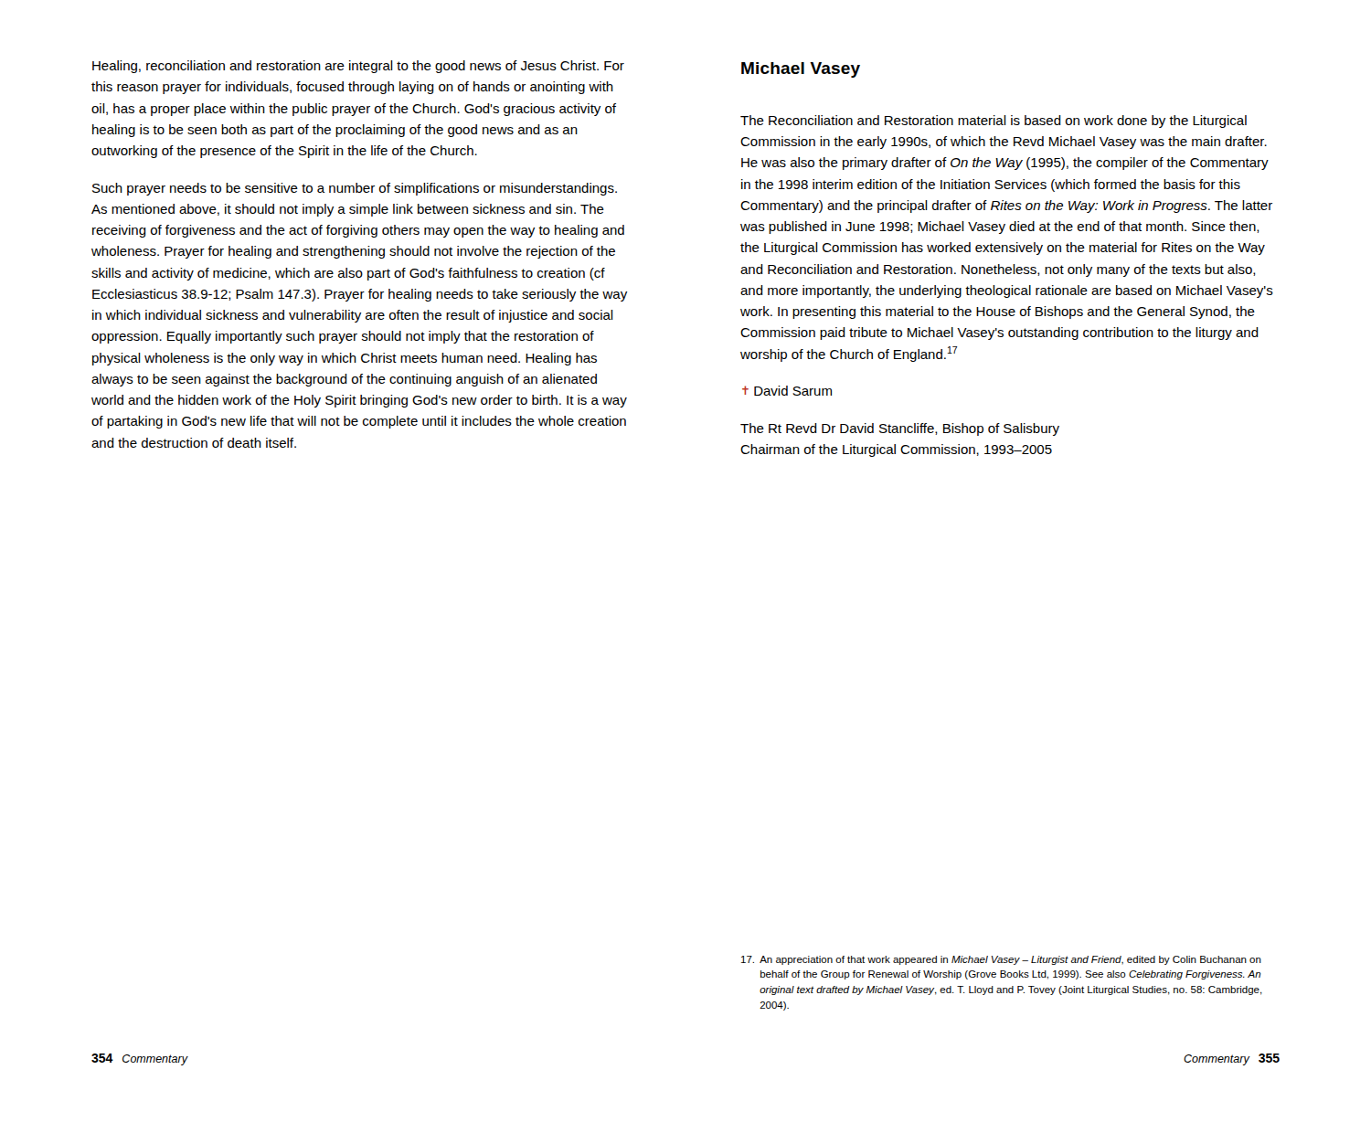Healing, reconciliation and restoration are integral to the good news of Jesus Christ. For this reason prayer for individuals, focused through laying on of hands or anointing with oil, has a proper place within the public prayer of the Church. God's gracious activity of healing is to be seen both as part of the proclaiming of the good news and as an outworking of the presence of the Spirit in the life of the Church.
Such prayer needs to be sensitive to a number of simplifications or misunderstandings. As mentioned above, it should not imply a simple link between sickness and sin. The receiving of forgiveness and the act of forgiving others may open the way to healing and wholeness. Prayer for healing and strengthening should not involve the rejection of the skills and activity of medicine, which are also part of God's faithfulness to creation (cf Ecclesiasticus 38.9-12; Psalm 147.3). Prayer for healing needs to take seriously the way in which individual sickness and vulnerability are often the result of injustice and social oppression. Equally importantly such prayer should not imply that the restoration of physical wholeness is the only way in which Christ meets human need. Healing has always to be seen against the background of the continuing anguish of an alienated world and the hidden work of the Holy Spirit bringing God's new order to birth. It is a way of partaking in God's new life that will not be complete until it includes the whole creation and the destruction of death itself.
354 Commentary
Michael Vasey
The Reconciliation and Restoration material is based on work done by the Liturgical Commission in the early 1990s, of which the Revd Michael Vasey was the main drafter. He was also the primary drafter of On the Way (1995), the compiler of the Commentary in the 1998 interim edition of the Initiation Services (which formed the basis for this Commentary) and the principal drafter of Rites on the Way: Work in Progress. The latter was published in June 1998; Michael Vasey died at the end of that month. Since then, the Liturgical Commission has worked extensively on the material for Rites on the Way and Reconciliation and Restoration. Nonetheless, not only many of the texts but also, and more importantly, the underlying theological rationale are based on Michael Vasey's work. In presenting this material to the House of Bishops and the General Synod, the Commission paid tribute to Michael Vasey's outstanding contribution to the liturgy and worship of the Church of England.17
✝David Sarum
The Rt Revd Dr David Stancliffe, Bishop of Salisbury
Chairman of the Liturgical Commission, 1993–2005
17. An appreciation of that work appeared in Michael Vasey – Liturgist and Friend, edited by Colin Buchanan on behalf of the Group for Renewal of Worship (Grove Books Ltd, 1999). See also Celebrating Forgiveness. An original text drafted by Michael Vasey, ed. T. Lloyd and P. Tovey (Joint Liturgical Studies, no. 58: Cambridge, 2004).
Commentary 355